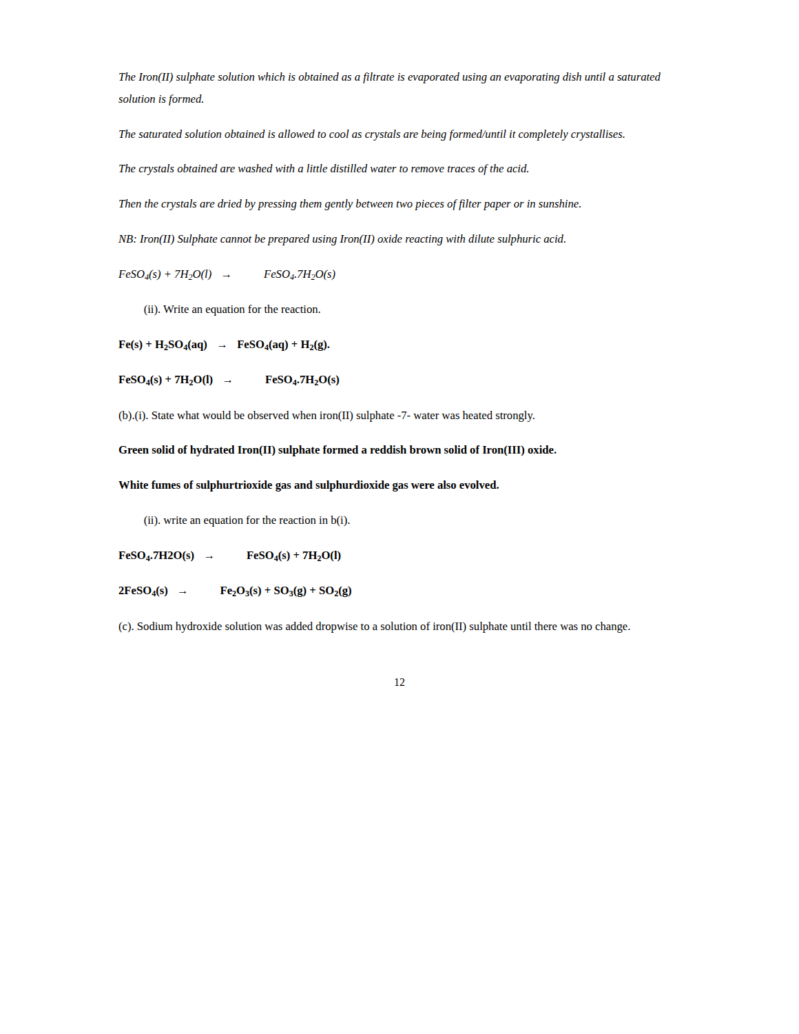The Iron(II) sulphate solution which is obtained as a filtrate is evaporated using an evaporating dish until a saturated solution is formed.
The saturated solution obtained is allowed to cool as crystals are being formed/until it completely crystallises.
The crystals obtained are washed with a little distilled water to remove traces of the acid.
Then the crystals are dried by pressing them gently between two pieces of filter paper or in sunshine.
NB: Iron(II) Sulphate cannot be prepared using Iron(II) oxide reacting with dilute sulphuric acid.
FeSO4(s) + 7H2O(l) FeSO4.7H2O(s)
(ii). Write an equation for the reaction.
Fe(s) + H2SO4(aq) FeSO4(aq) + H2(g).
FeSO4(s) + 7H2O(l) FeSO4.7H2O(s)
(b). (i). State what would be observed when iron(II) sulphate -7- water was heated strongly.
Green solid of hydrated Iron(II) sulphate formed a reddish brown solid of Iron(III) oxide.
White fumes of sulphurtrioxide gas and sulphurdioxide gas were also evolved.
(ii). write an equation for the reaction in b(i).
FeSO4.7H2O(s) FeSO4(s) + 7H2O(l)
2FeSO4(s) Fe2O3(s) + SO3(g) + SO2(g)
(c). Sodium hydroxide solution was added dropwise to a solution of iron(II) sulphate until there was no change.
12